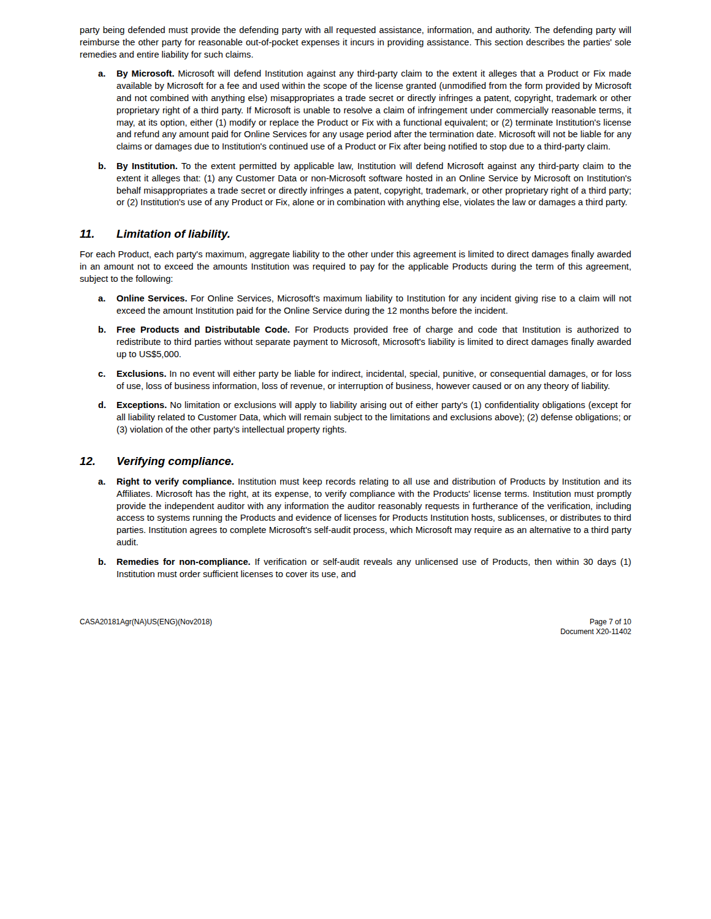party being defended must provide the defending party with all requested assistance, information, and authority. The defending party will reimburse the other party for reasonable out-of-pocket expenses it incurs in providing assistance. This section describes the parties' sole remedies and entire liability for such claims.
By Microsoft. Microsoft will defend Institution against any third-party claim to the extent it alleges that a Product or Fix made available by Microsoft for a fee and used within the scope of the license granted (unmodified from the form provided by Microsoft and not combined with anything else) misappropriates a trade secret or directly infringes a patent, copyright, trademark or other proprietary right of a third party. If Microsoft is unable to resolve a claim of infringement under commercially reasonable terms, it may, at its option, either (1) modify or replace the Product or Fix with a functional equivalent; or (2) terminate Institution's license and refund any amount paid for Online Services for any usage period after the termination date. Microsoft will not be liable for any claims or damages due to Institution's continued use of a Product or Fix after being notified to stop due to a third-party claim.
By Institution. To the extent permitted by applicable law, Institution will defend Microsoft against any third-party claim to the extent it alleges that: (1) any Customer Data or non-Microsoft software hosted in an Online Service by Microsoft on Institution's behalf misappropriates a trade secret or directly infringes a patent, copyright, trademark, or other proprietary right of a third party; or (2) Institution's use of any Product or Fix, alone or in combination with anything else, violates the law or damages a third party.
11. Limitation of liability.
For each Product, each party's maximum, aggregate liability to the other under this agreement is limited to direct damages finally awarded in an amount not to exceed the amounts Institution was required to pay for the applicable Products during the term of this agreement, subject to the following:
Online Services. For Online Services, Microsoft's maximum liability to Institution for any incident giving rise to a claim will not exceed the amount Institution paid for the Online Service during the 12 months before the incident.
Free Products and Distributable Code. For Products provided free of charge and code that Institution is authorized to redistribute to third parties without separate payment to Microsoft, Microsoft's liability is limited to direct damages finally awarded up to US$5,000.
Exclusions. In no event will either party be liable for indirect, incidental, special, punitive, or consequential damages, or for loss of use, loss of business information, loss of revenue, or interruption of business, however caused or on any theory of liability.
Exceptions. No limitation or exclusions will apply to liability arising out of either party's (1) confidentiality obligations (except for all liability related to Customer Data, which will remain subject to the limitations and exclusions above); (2) defense obligations; or (3) violation of the other party's intellectual property rights.
12. Verifying compliance.
Right to verify compliance. Institution must keep records relating to all use and distribution of Products by Institution and its Affiliates. Microsoft has the right, at its expense, to verify compliance with the Products' license terms. Institution must promptly provide the independent auditor with any information the auditor reasonably requests in furtherance of the verification, including access to systems running the Products and evidence of licenses for Products Institution hosts, sublicenses, or distributes to third parties. Institution agrees to complete Microsoft's self-audit process, which Microsoft may require as an alternative to a third party audit.
Remedies for non-compliance. If verification or self-audit reveals any unlicensed use of Products, then within 30 days (1) Institution must order sufficient licenses to cover its use, and
CASA20181Agr(NA)US(ENG)(Nov2018)
Page 7 of 10
Document X20-11402